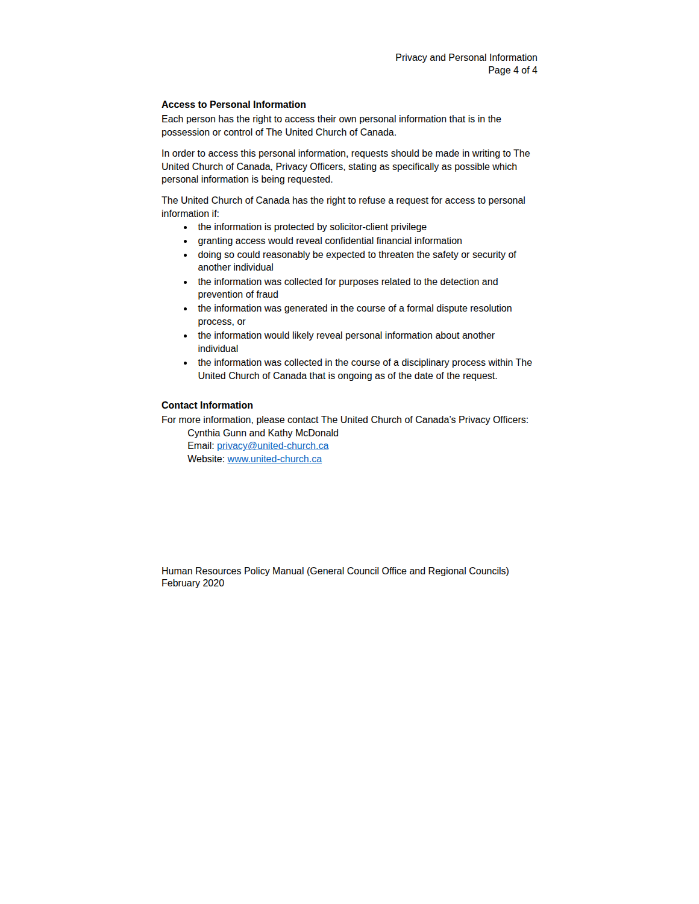Privacy and Personal Information
Page 4 of 4
Access to Personal Information
Each person has the right to access their own personal information that is in the possession or control of The United Church of Canada.
In order to access this personal information, requests should be made in writing to The United Church of Canada, Privacy Officers, stating as specifically as possible which personal information is being requested.
The United Church of Canada has the right to refuse a request for access to personal information if:
the information is protected by solicitor-client privilege
granting access would reveal confidential financial information
doing so could reasonably be expected to threaten the safety or security of another individual
the information was collected for purposes related to the detection and prevention of fraud
the information was generated in the course of a formal dispute resolution process, or
the information would likely reveal personal information about another individual
the information was collected in the course of a disciplinary process within The United Church of Canada that is ongoing as of the date of the request.
Contact Information
For more information, please contact The United Church of Canada’s Privacy Officers:
Cynthia Gunn and Kathy McDonald
Email: privacy@united-church.ca
Website: www.united-church.ca
Human Resources Policy Manual (General Council Office and Regional Councils)
February 2020